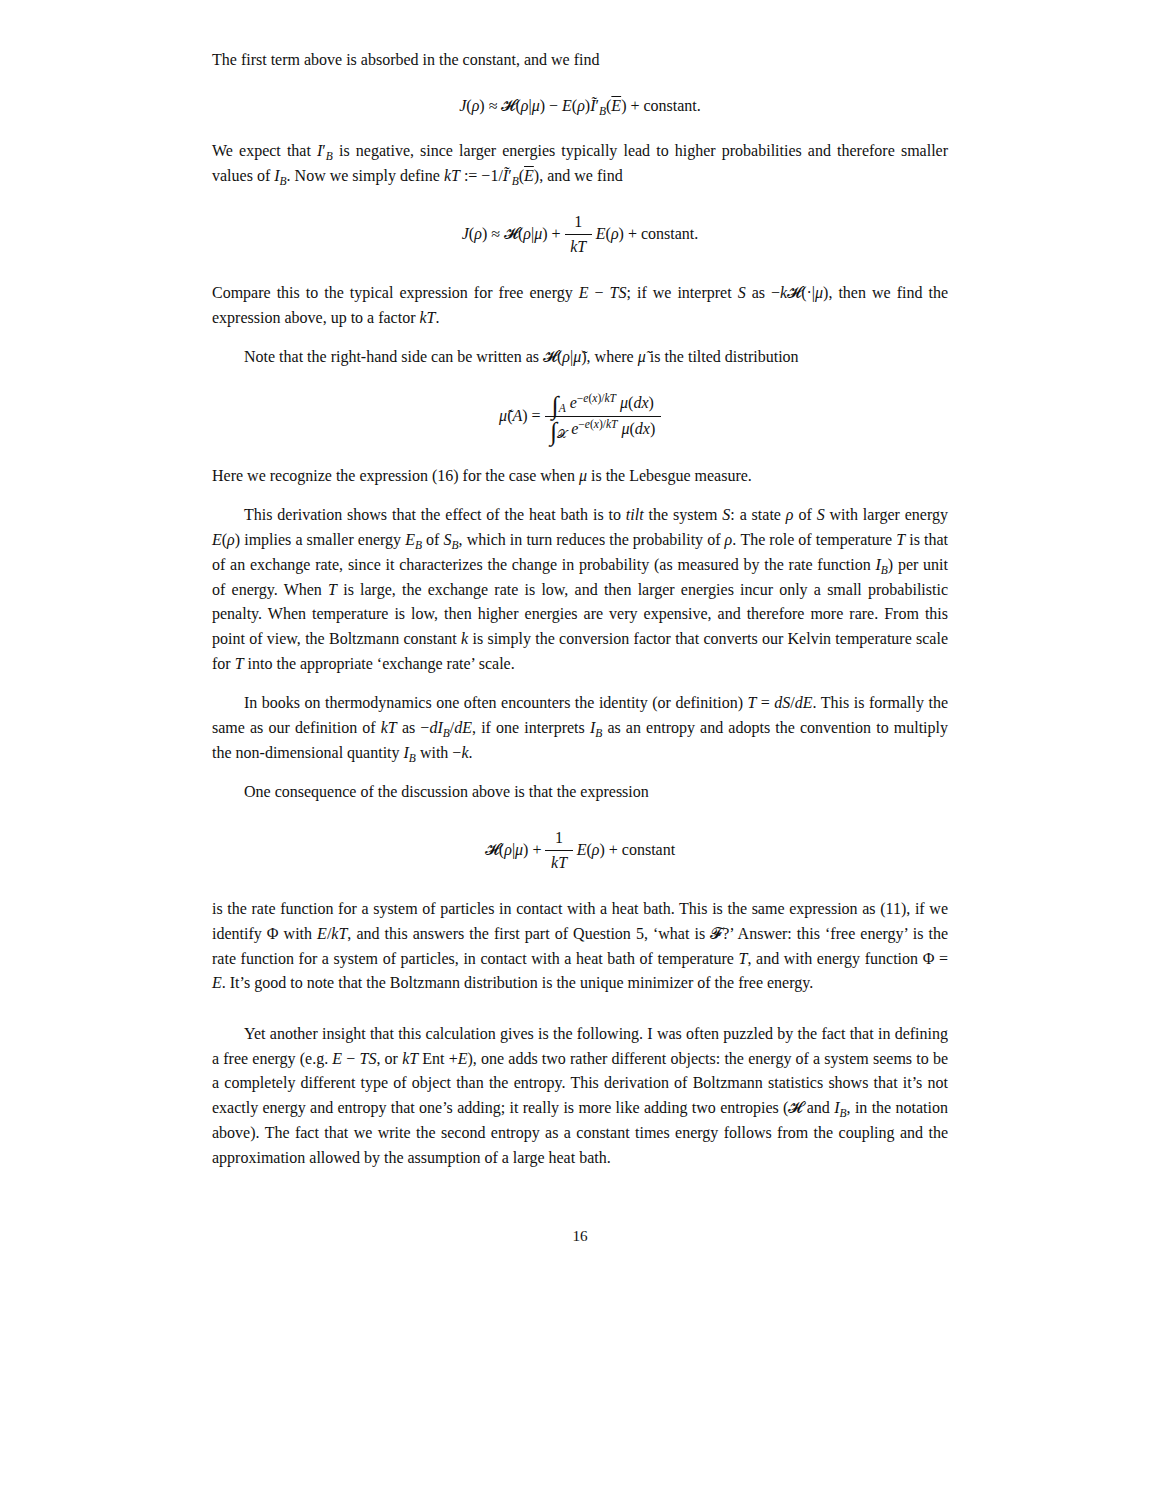The first term above is absorbed in the constant, and we find
J(ρ) ≈ 𝓗(ρ|μ) − E(ρ)Ĩ′B(E) + constant.
We expect that I′B is negative, since larger energies typically lead to higher probabilities and therefore smaller values of IB. Now we simply define kT := −1/Ĩ′B(E), and we find
J(ρ) ≈ 𝓗(ρ|μ) + 1 kT E(ρ) + constant.
Compare this to the typical expression for free energy E − TS; if we interpret S as −k 𝓗(·|μ), then we find the expression above, up to a factor kT.
Note that the right-hand side can be written as 𝓗(ρ|μ̃), where μ̃ is the tilted distribution
μ̃(A) = ∫A e−e(x)/kT μ(dx) ∫𝒳 e−e(x)/kT μ(dx)
Here we recognize the expression (16) for the case when μ is the Lebesgue measure.
This derivation shows that the effect of the heat bath is to tilt the system S: a state ρ of S with larger energy E(ρ) implies a smaller energy EB of SB, which in turn reduces the probability of ρ. The role of temperature T is that of an exchange rate, since it characterizes the change in probability (as measured by the rate function IB) per unit of energy. When T is large, the exchange rate is low, and then larger energies incur only a small probabilistic penalty. When temperature is low, then higher energies are very expensive, and therefore more rare. From this point of view, the Boltzmann constant k is simply the conversion factor that converts our Kelvin temperature scale for T into the appropriate ‘exchange rate’ scale.
In books on thermodynamics one often encounters the identity (or definition) T = dS/dE. This is formally the same as our definition of kT as −dIB/dE, if one interprets IB as an entropy and adopts the convention to multiply the non-dimensional quantity IB with −k.
One consequence of the discussion above is that the expression
𝓗(ρ|μ) + 1 kT E(ρ) + constant
is the rate function for a system of particles in contact with a heat bath. This is the same expression as (11), if we identify Φ with E/kT, and this answers the first part of Question 5, ‘what is 𝓕?’ Answer: this ‘free energy’ is the rate function for a system of particles, in contact with a heat bath of temperature T, and with energy function Φ = E. It’s good to note that the Boltzmann distribution is the unique minimizer of the free energy.
Yet another insight that this calculation gives is the following. I was often puzzled by the fact that in defining a free energy (e.g. E − TS, or kT Ent +E), one adds two rather different objects: the energy of a system seems to be a completely different type of object than the entropy. This derivation of Boltzmann statistics shows that it’s not exactly energy and entropy that one’s adding; it really is more like adding two entropies (𝓗 and IB, in the notation above). The fact that we write the second entropy as a constant times energy follows from the coupling and the approximation allowed by the assumption of a large heat bath.
16